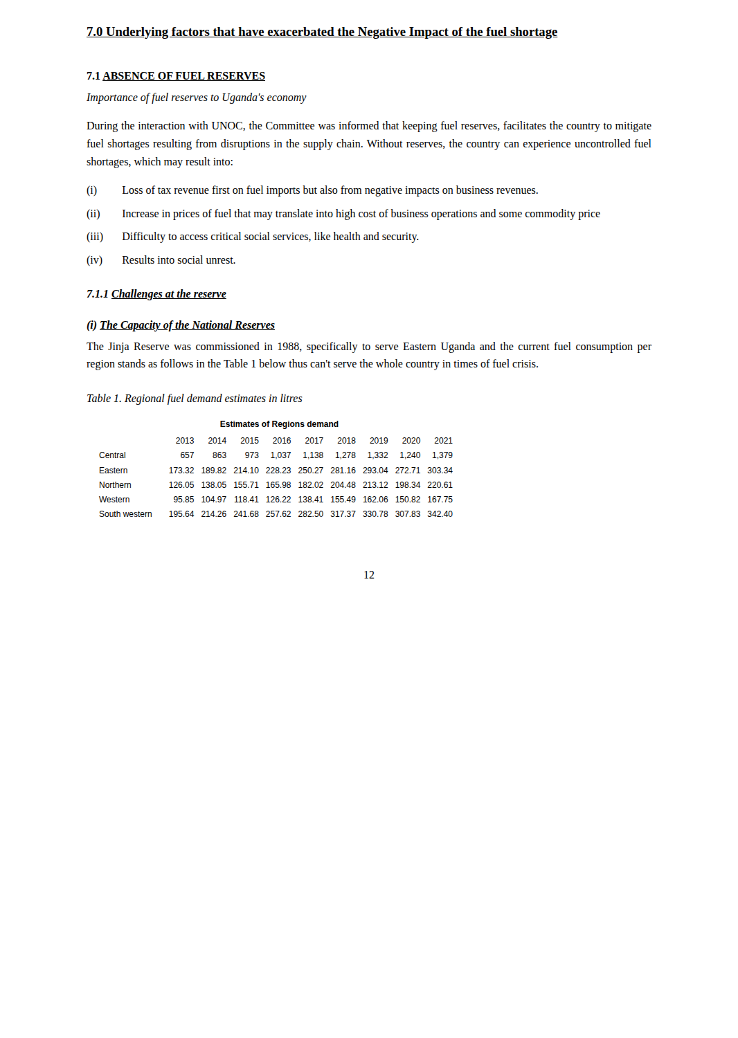7.0 Underlying factors that have exacerbated the Negative Impact of the fuel shortage
7.1 ABSENCE OF FUEL RESERVES
Importance of fuel reserves to Uganda's economy
During the interaction with UNOC, the Committee was informed that keeping fuel reserves, facilitates the country to mitigate fuel shortages resulting from disruptions in the supply chain. Without reserves, the country can experience uncontrolled fuel shortages, which may result into:
(i) Loss of tax revenue first on fuel imports but also from negative impacts on business revenues.
(ii) Increase in prices of fuel that may translate into high cost of business operations and some commodity price
(iii) Difficulty to access critical social services, like health and security.
(iv) Results into social unrest.
7.1.1 Challenges at the reserve
(i) The Capacity of the National Reserves
The Jinja Reserve was commissioned in 1988, specifically to serve Eastern Uganda and the current fuel consumption per region stands as follows in the Table 1 below thus can't serve the whole country in times of fuel crisis.
Table 1. Regional fuel demand estimates in litres
Estimates of Regions demand
| | 2013 | 2014 | 2015 | 2016 | 2017 | 2018 | 2019 | 2020 | 2021 |
| --- | --- | --- | --- | --- | --- | --- | --- | --- | --- |
| Central | 657 | 863 | 973 | 1,037 | 1,138 | 1,278 | 1,332 | 1,240 | 1,379 |
| Eastern | 173.32 | 189.82 | 214.10 | 228.23 | 250.27 | 281.16 | 293.04 | 272.71 | 303.34 |
| Northern | 126.05 | 138.05 | 155.71 | 165.98 | 182.02 | 204.48 | 213.12 | 198.34 | 220.61 |
| Western | 95.85 | 104.97 | 118.41 | 126.22 | 138.41 | 155.49 | 162.06 | 150.82 | 167.75 |
| South western | 195.64 | 214.26 | 241.68 | 257.62 | 282.50 | 317.37 | 330.78 | 307.83 | 342.40 |
12